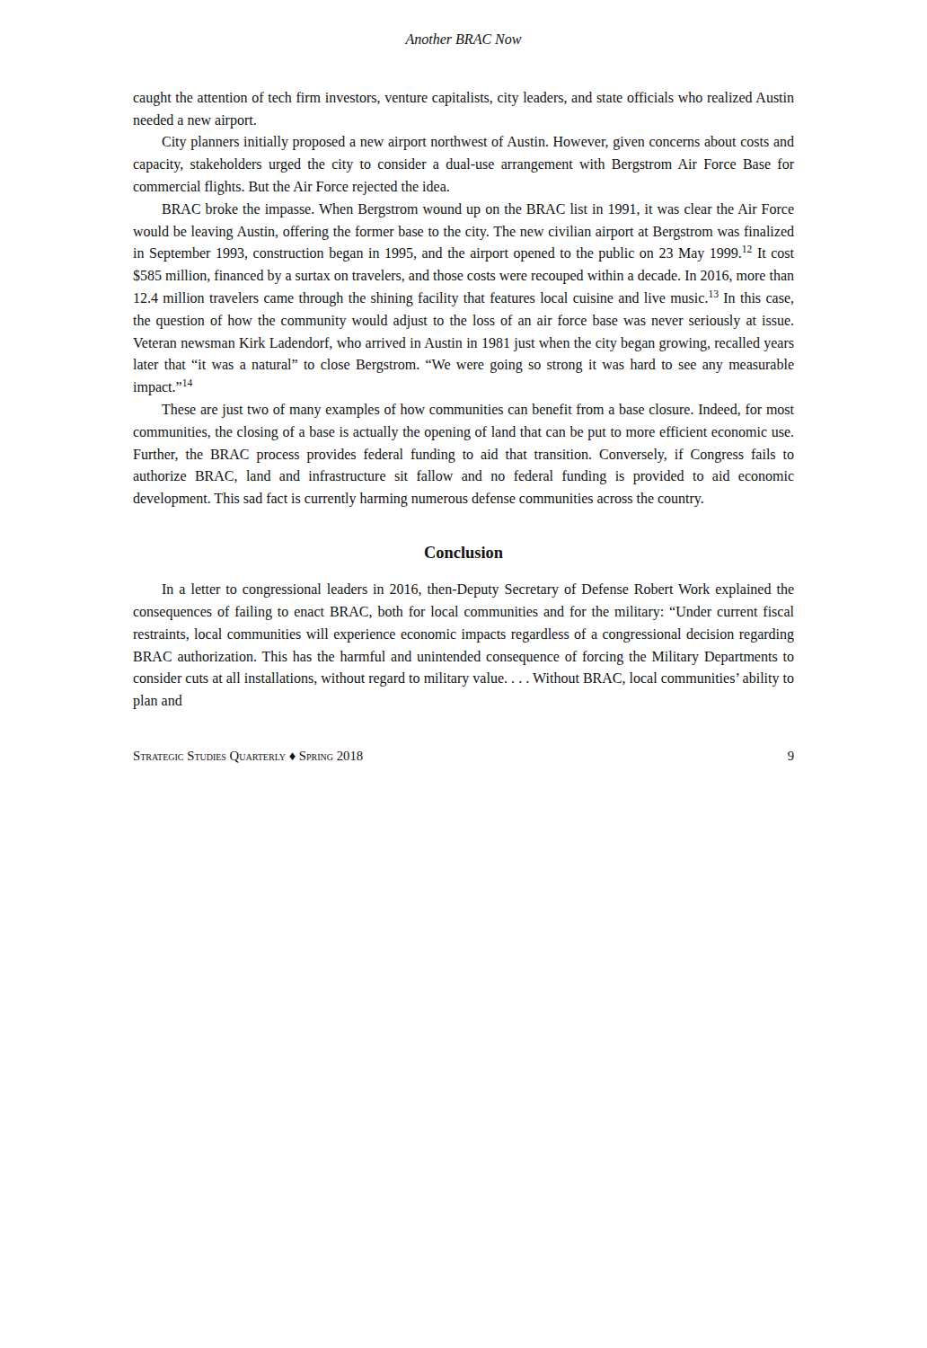Another BRAC Now
caught the attention of tech firm investors, venture capitalists, city leaders, and state officials who realized Austin needed a new airport.
City planners initially proposed a new airport northwest of Austin. However, given concerns about costs and capacity, stakeholders urged the city to consider a dual-use arrangement with Bergstrom Air Force Base for commercial flights. But the Air Force rejected the idea.
BRAC broke the impasse. When Bergstrom wound up on the BRAC list in 1991, it was clear the Air Force would be leaving Austin, offering the former base to the city. The new civilian airport at Bergstrom was finalized in September 1993, construction began in 1995, and the airport opened to the public on 23 May 1999.12 It cost $585 million, financed by a surtax on travelers, and those costs were recouped within a decade. In 2016, more than 12.4 million travelers came through the shining facility that features local cuisine and live music.13 In this case, the question of how the community would adjust to the loss of an air force base was never seriously at issue. Veteran newsman Kirk Ladendorf, who arrived in Austin in 1981 just when the city began growing, recalled years later that “it was a natural” to close Bergstrom. “We were going so strong it was hard to see any measurable impact.”14
These are just two of many examples of how communities can benefit from a base closure. Indeed, for most communities, the closing of a base is actually the opening of land that can be put to more efficient economic use. Further, the BRAC process provides federal funding to aid that transition. Conversely, if Congress fails to authorize BRAC, land and infrastructure sit fallow and no federal funding is provided to aid economic development. This sad fact is currently harming numerous defense communities across the country.
Conclusion
In a letter to congressional leaders in 2016, then-Deputy Secretary of Defense Robert Work explained the consequences of failing to enact BRAC, both for local communities and for the military: “Under current fiscal restraints, local communities will experience economic impacts regardless of a congressional decision regarding BRAC authorization. This has the harmful and unintended consequence of forcing the Military Departments to consider cuts at all installations, without regard to military value. . . . Without BRAC, local communities’ ability to plan and
Strategic Studies Quarterly ♦ Spring 2018 9